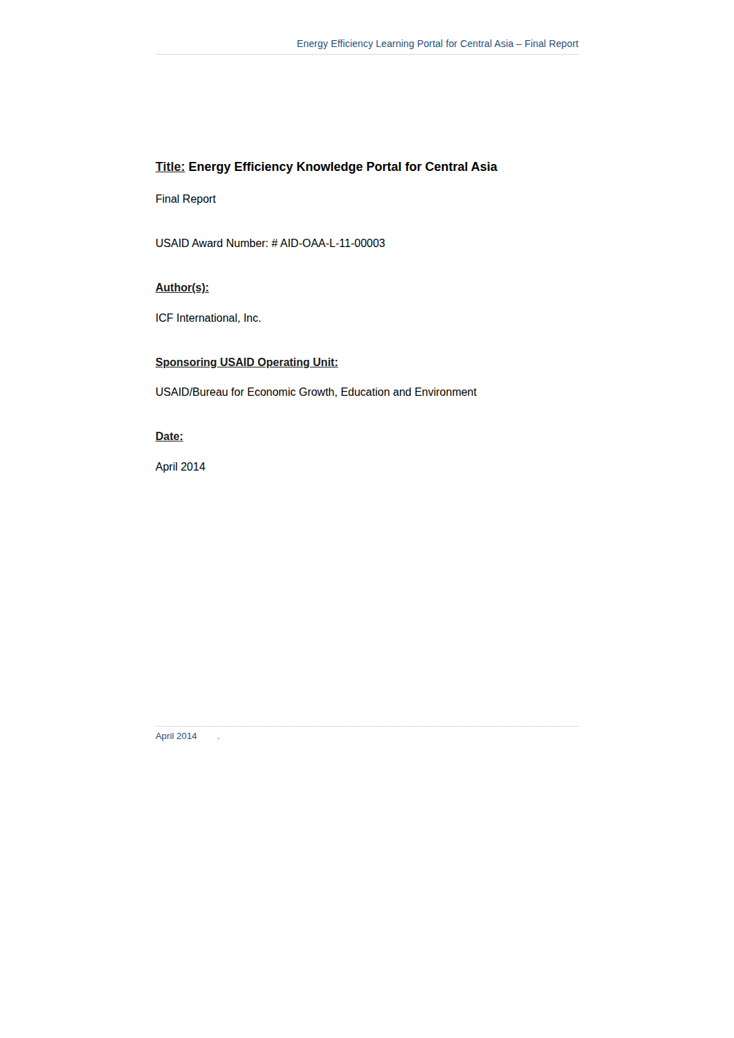Energy Efficiency Learning Portal for Central Asia – Final Report
Title: Energy Efficiency Knowledge Portal for Central Asia
Final Report
USAID Award Number: # AID-OAA-L-11-00003
Author(s):
ICF International, Inc.
Sponsoring USAID Operating Unit:
USAID/Bureau for Economic Growth, Education and Environment
Date:
April 2014
April 2014.